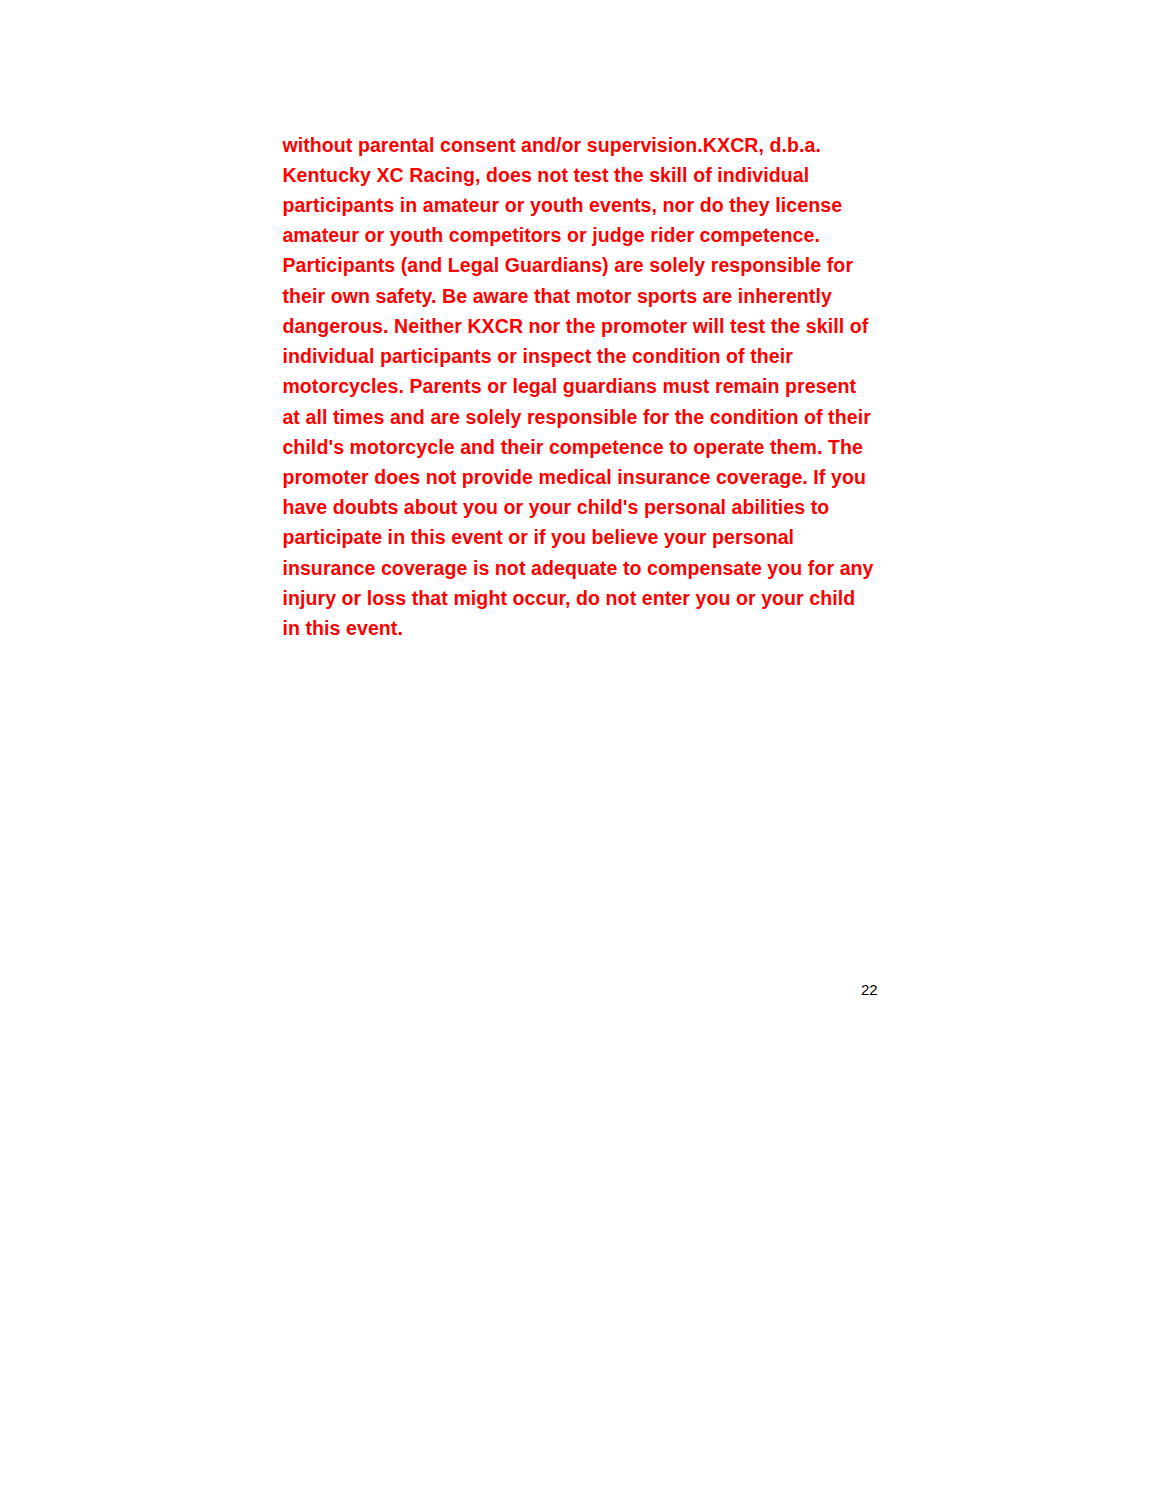without parental consent and/or supervision.KXCR, d.b.a. Kentucky XC Racing, does not test the skill of individual participants in amateur or youth events, nor do they license amateur or youth competitors or judge rider competence. Participants (and Legal Guardians) are solely responsible for their own safety. Be aware that motor sports are inherently dangerous. Neither KXCR nor the promoter will test the skill of individual participants or inspect the condition of their motorcycles. Parents or legal guardians must remain present at all times and are solely responsible for the condition of their child's motorcycle and their competence to operate them. The promoter does not provide medical insurance coverage. If you have doubts about you or your child's personal abilities to participate in this event or if you believe your personal insurance coverage is not adequate to compensate you for any injury or loss that might occur, do not enter you or your child in this event.
22